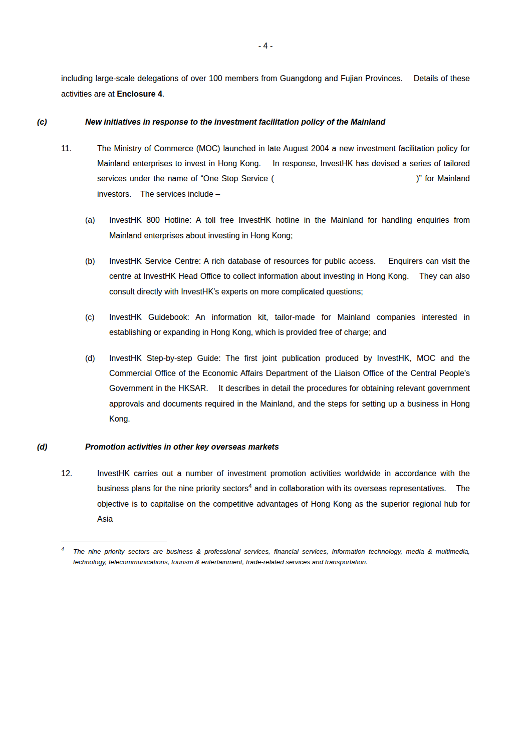- 4 -
including large-scale delegations of over 100 members from Guangdong and Fujian Provinces. Details of these activities are at Enclosure 4.
(c) New initiatives in response to the investment facilitation policy of the Mainland
11.
The Ministry of Commerce (MOC) launched in late August 2004 a new investment facilitation policy for Mainland enterprises to invest in Hong Kong. In response, InvestHK has devised a series of tailored services under the name of “One Stop Service ( )” for Mainland investors. The services include –
InvestHK 800 Hotline: A toll free InvestHK hotline in the Mainland for handling enquiries from Mainland enterprises about investing in Hong Kong;
InvestHK Service Centre: A rich database of resources for public access. Enquirers can visit the centre at InvestHK Head Office to collect information about investing in Hong Kong. They can also consult directly with InvestHK’s experts on more complicated questions;
InvestHK Guidebook: An information kit, tailor-made for Mainland companies interested in establishing or expanding in Hong Kong, which is provided free of charge; and
InvestHK Step-by-step Guide: The first joint publication produced by InvestHK, MOC and the Commercial Office of the Economic Affairs Department of the Liaison Office of the Central People's Government in the HKSAR. It describes in detail the procedures for obtaining relevant government approvals and documents required in the Mainland, and the steps for setting up a business in Hong Kong.
(d) Promotion activities in other key overseas markets
12.
InvestHK carries out a number of investment promotion activities worldwide in accordance with the business plans for the nine priority sectors4 and in collaboration with its overseas representatives. The objective is to capitalise on the competitive advantages of Hong Kong as the superior regional hub for Asia
4
The nine priority sectors are business & professional services, financial services, information technology, media & multimedia, technology, telecommunications, tourism & entertainment, trade-related services and transportation.